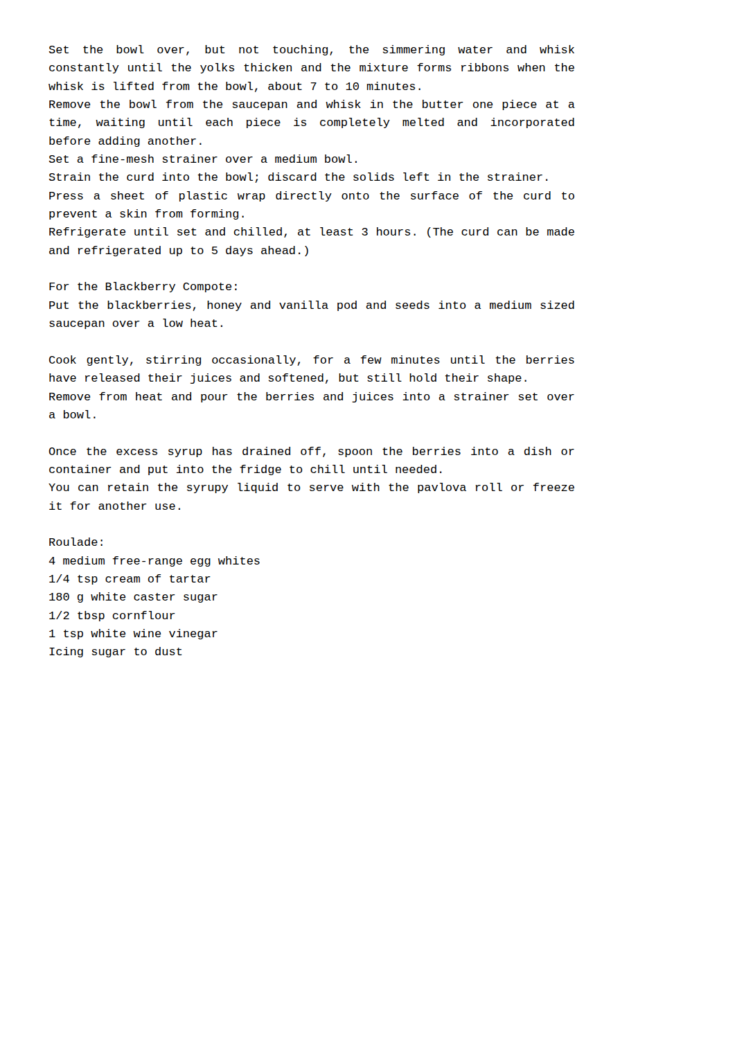Set the bowl over, but not touching, the simmering water and whisk constantly until the yolks thicken and the mixture forms ribbons when the whisk is lifted from the bowl, about 7 to 10 minutes.
Remove the bowl from the saucepan and whisk in the butter one piece at a time, waiting until each piece is completely melted and incorporated before adding another.
Set a fine-mesh strainer over a medium bowl.
Strain the curd into the bowl; discard the solids left in the strainer.
Press a sheet of plastic wrap directly onto the surface of the curd to prevent a skin from forming.
Refrigerate until set and chilled, at least 3 hours. (The curd can be made and refrigerated up to 5 days ahead.)
For the Blackberry Compote:
Put the blackberries, honey and vanilla pod and seeds into a medium sized saucepan over a low heat.
Cook gently, stirring occasionally, for a few minutes until the berries have released their juices and softened, but still hold their shape.
Remove from heat and pour the berries and juices into a strainer set over a bowl.
Once the excess syrup has drained off, spoon the berries into a dish or container and put into the fridge to chill until needed.
You can retain the syrupy liquid to serve with the pavlova roll or freeze it for another use.
Roulade:
4 medium free-range egg whites
1/4 tsp cream of tartar
180 g white caster sugar
1/2 tbsp cornflour
1 tsp white wine vinegar
Icing sugar to dust